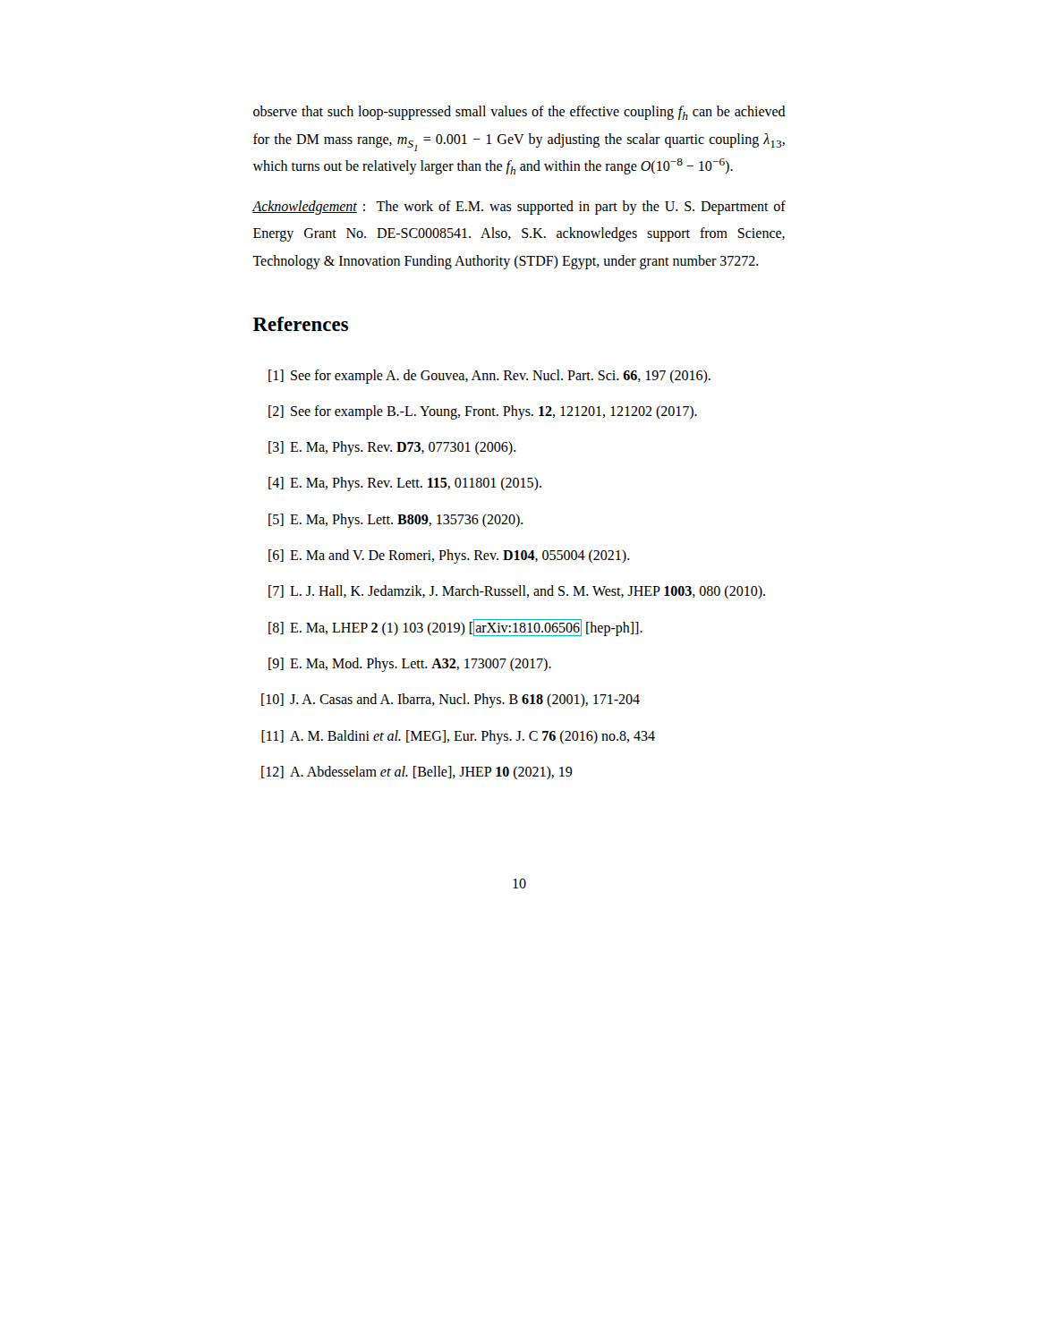observe that such loop-suppressed small values of the effective coupling fh can be achieved for the DM mass range, mS1 = 0.001 − 1 GeV by adjusting the scalar quartic coupling λ13, which turns out be relatively larger than the fh and within the range O(10−8 − 10−6).
Acknowledgement : The work of E.M. was supported in part by the U. S. Department of Energy Grant No. DE-SC0008541. Also, S.K. acknowledges support from Science, Technology & Innovation Funding Authority (STDF) Egypt, under grant number 37272.
References
[1] See for example A. de Gouvea, Ann. Rev. Nucl. Part. Sci. 66, 197 (2016).
[2] See for example B.-L. Young, Front. Phys. 12, 121201, 121202 (2017).
[3] E. Ma, Phys. Rev. D73, 077301 (2006).
[4] E. Ma, Phys. Rev. Lett. 115, 011801 (2015).
[5] E. Ma, Phys. Lett. B809, 135736 (2020).
[6] E. Ma and V. De Romeri, Phys. Rev. D104, 055004 (2021).
[7] L. J. Hall, K. Jedamzik, J. March-Russell, and S. M. West, JHEP 1003, 080 (2010).
[8] E. Ma, LHEP 2 (1) 103 (2019) [arXiv:1810.06506 [hep-ph]].
[9] E. Ma, Mod. Phys. Lett. A32, 173007 (2017).
[10] J. A. Casas and A. Ibarra, Nucl. Phys. B 618 (2001), 171-204
[11] A. M. Baldini et al. [MEG], Eur. Phys. J. C 76 (2016) no.8, 434
[12] A. Abdesselam et al. [Belle], JHEP 10 (2021), 19
10